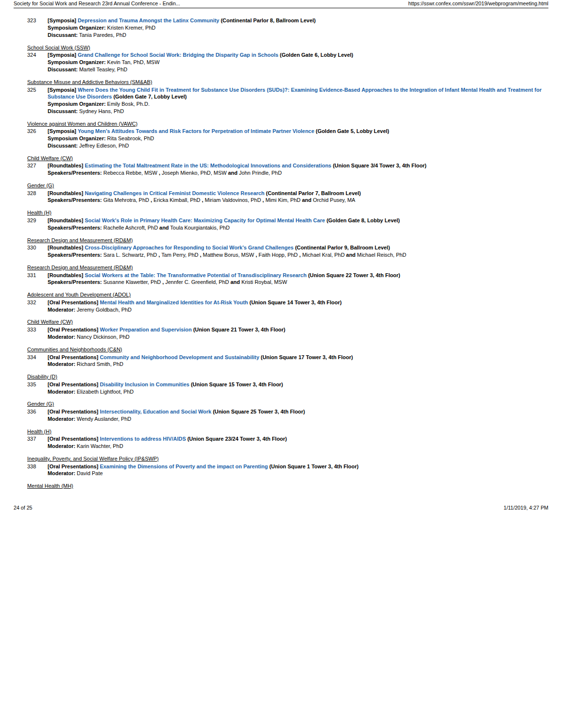Society for Social Work and Research 23rd Annual Conference - Endin...
https://sswr.confex.com/sswr/2019/webprogram/meeting.html
323
[Symposia] Depression and Trauma Amongst the Latinx Community (Continental Parlor 8, Ballroom Level)
Symposium Organizer: Kristen Kremer, PhD
Discussant: Tania Paredes, PhD
School Social Work (SSW)
324
[Symposia] Grand Challenge for School Social Work: Bridging the Disparity Gap in Schools (Golden Gate 6, Lobby Level)
Symposium Organizer: Kevin Tan, PhD, MSW
Discussant: Martell Teasley, PhD
Substance Misuse and Addictive Behaviors (SM&AB)
325
[Symposia] Where Does the Young Child Fit in Treatment for Substance Use Disorders (SUDs)?: Examining Evidence-Based Approaches to the Integration of Infant Mental Health and Treatment for Substance Use Disorders (Golden Gate 7, Lobby Level)
Symposium Organizer: Emily Bosk, Ph.D.
Discussant: Sydney Hans, PhD
Violence against Women and Children (VAWC)
326
[Symposia] Young Men's Attitudes Towards and Risk Factors for Perpetration of Intimate Partner Violence (Golden Gate 5, Lobby Level)
Symposium Organizer: Rita Seabrook, PhD
Discussant: Jeffrey Edleson, PhD
Child Welfare (CW)
327
[Roundtables] Estimating the Total Maltreatment Rate in the US: Methodological Innovations and Considerations (Union Square 3/4 Tower 3, 4th Floor)
Speakers/Presenters: Rebecca Rebbe, MSW , Joseph Mienko, PhD, MSW and John Prindle, PhD
Gender (G)
328
[Roundtables] Navigating Challenges in Critical Feminist Domestic Violence Research (Continental Parlor 7, Ballroom Level)
Speakers/Presenters: Gita Mehrotra, PhD , Ericka Kimball, PhD , Miriam Valdovinos, PhD , Mimi Kim, PhD and Orchid Pusey, MA
Health (H)
329
[Roundtables] Social Work's Role in Primary Health Care: Maximizing Capacity for Optimal Mental Health Care (Golden Gate 8, Lobby Level)
Speakers/Presenters: Rachelle Ashcroft, PhD and Toula Kourgiantakis, PhD
Research Design and Measurement (RD&M)
330
[Roundtables] Cross-Disciplinary Approaches for Responding to Social Work's Grand Challenges (Continental Parlor 9, Ballroom Level)
Speakers/Presenters: Sara L. Schwartz, PhD , Tam Perry, PhD , Matthew Borus, MSW , Faith Hopp, PhD , Michael Kral, PhD and Michael Reisch, PhD
Research Design and Measurement (RD&M)
331
[Roundtables] Social Workers at the Table: The Transformative Potential of Transdisciplinary Research (Union Square 22 Tower 3, 4th Floor)
Speakers/Presenters: Susanne Klawetter, PhD , Jennfer C. Greenfield, PhD and Kristi Roybal, MSW
Adolescent and Youth Development (ADOL)
332
[Oral Presentations] Mental Health and Marginalized Identities for At-Risk Youth (Union Square 14 Tower 3, 4th Floor)
Moderator: Jeremy Goldbach, PhD
Child Welfare (CW)
333
[Oral Presentations] Worker Preparation and Supervision (Union Square 21 Tower 3, 4th Floor)
Moderator: Nancy Dickinson, PhD
Communities and Neighborhoods (C&N)
334
[Oral Presentations] Community and Neighborhood Development and Sustainability (Union Square 17 Tower 3, 4th Floor)
Moderator: Richard Smith, PhD
Disability (D)
335
[Oral Presentations] Disability Inclusion in Communities (Union Square 15 Tower 3, 4th Floor)
Moderator: Elizabeth Lightfoot, PhD
Gender (G)
336
[Oral Presentations] Intersectionality, Education and Social Work (Union Square 25 Tower 3, 4th Floor)
Moderator: Wendy Auslander, PhD
Health (H)
337
[Oral Presentations] Interventions to address HIV/AIDS (Union Square 23/24 Tower 3, 4th Floor)
Moderator: Karin Wachter, PhD
Inequality, Poverty, and Social Welfare Policy (IP&SWP)
338
[Oral Presentations] Examining the Dimensions of Poverty and the impact on Parenting (Union Square 1 Tower 3, 4th Floor)
Moderator: David Pate
Mental Health (MH)
24 of 25
1/11/2019, 4:27 PM